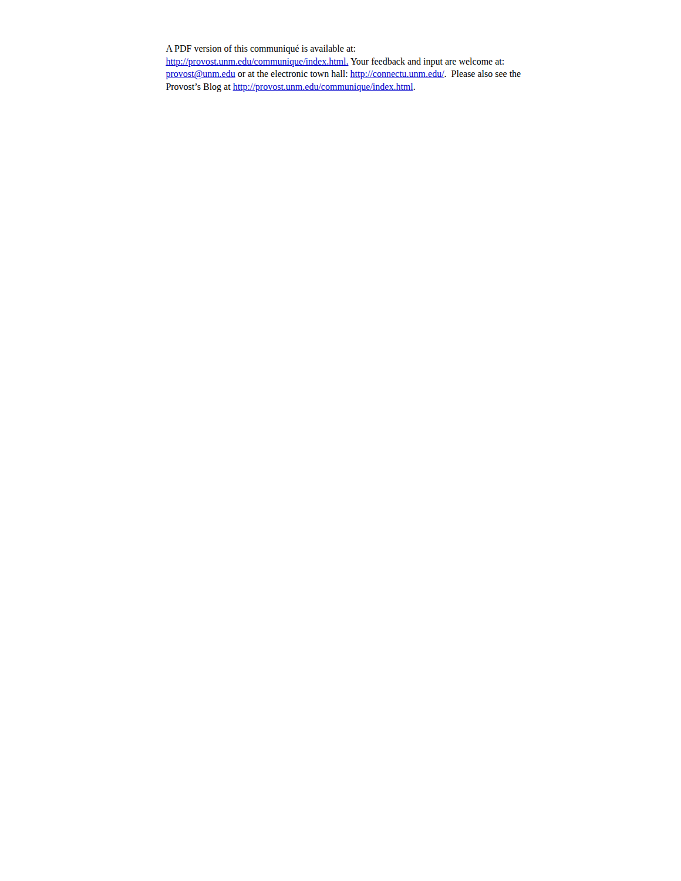A PDF version of this communiqué is available at: http://provost.unm.edu/communique/index.html. Your feedback and input are welcome at: provost@unm.edu or at the electronic town hall: http://connectu.unm.edu/. Please also see the Provost’s Blog at http://provost.unm.edu/communique/index.html.